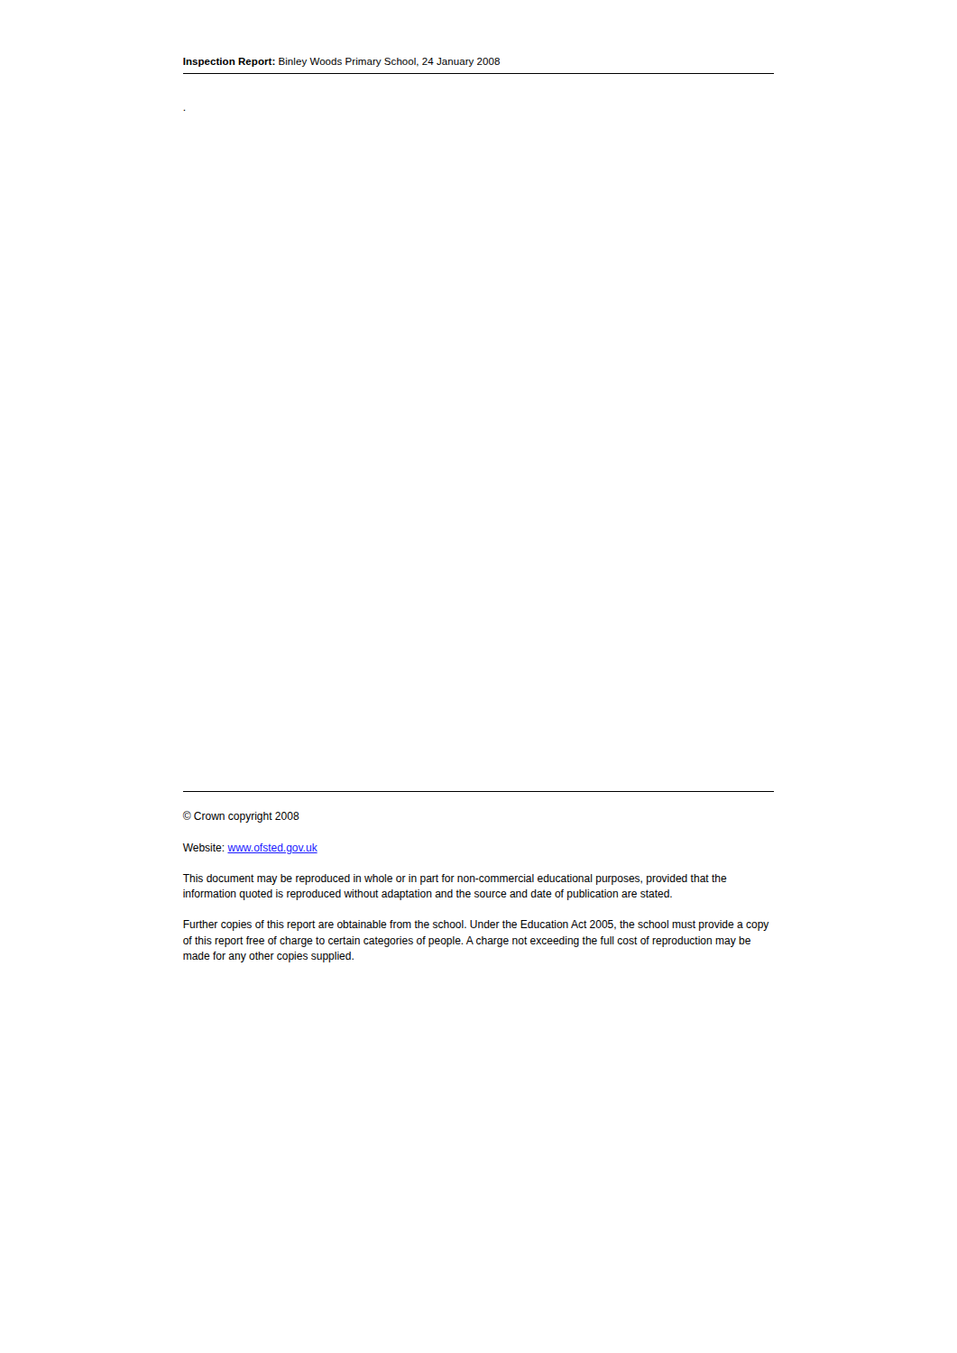Inspection Report: Binley Woods Primary School, 24 January 2008
.
© Crown copyright 2008
Website: www.ofsted.gov.uk
This document may be reproduced in whole or in part for non-commercial educational purposes, provided that the information quoted is reproduced without adaptation and the source and date of publication are stated.
Further copies of this report are obtainable from the school. Under the Education Act 2005, the school must provide a copy of this report free of charge to certain categories of people. A charge not exceeding the full cost of reproduction may be made for any other copies supplied.